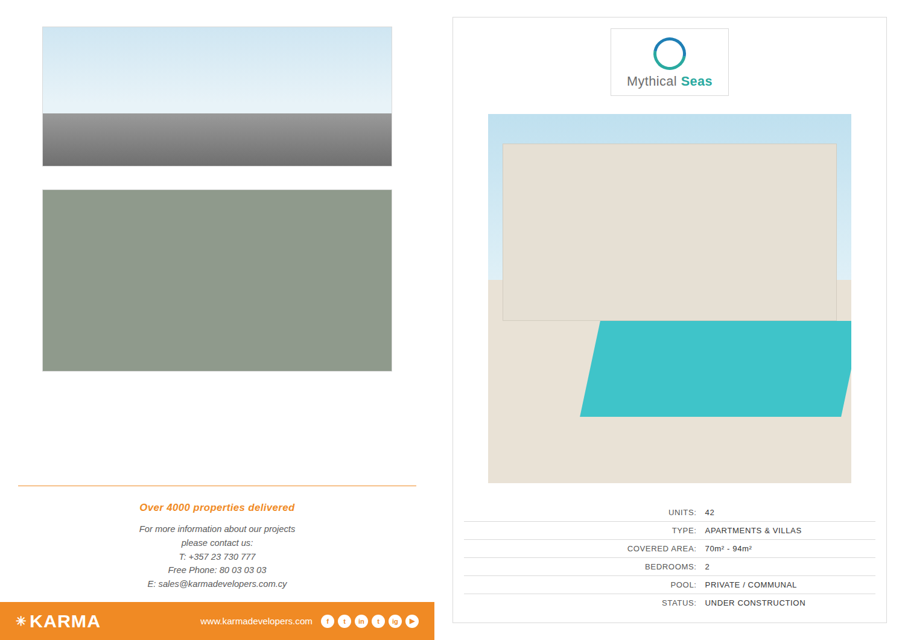Over 4000 properties delivered
For more information about our projects
please contact us:
T: +357 23 730 777
Free Phone: 80 03 03 03
E: sales@karmadevelopers.com.cy
✳KARMA
www.karmadevelopers.com f t in t ig ▶
Mythical Seas
| UNITS: | 42 |
| TYPE: | APARTMENTS & VILLAS |
| COVERED AREA: | 70m² - 94m² |
| BEDROOMS: | 2 |
| POOL: | PRIVATE / COMMUNAL |
| STATUS: | UNDER CONSTRUCTION |